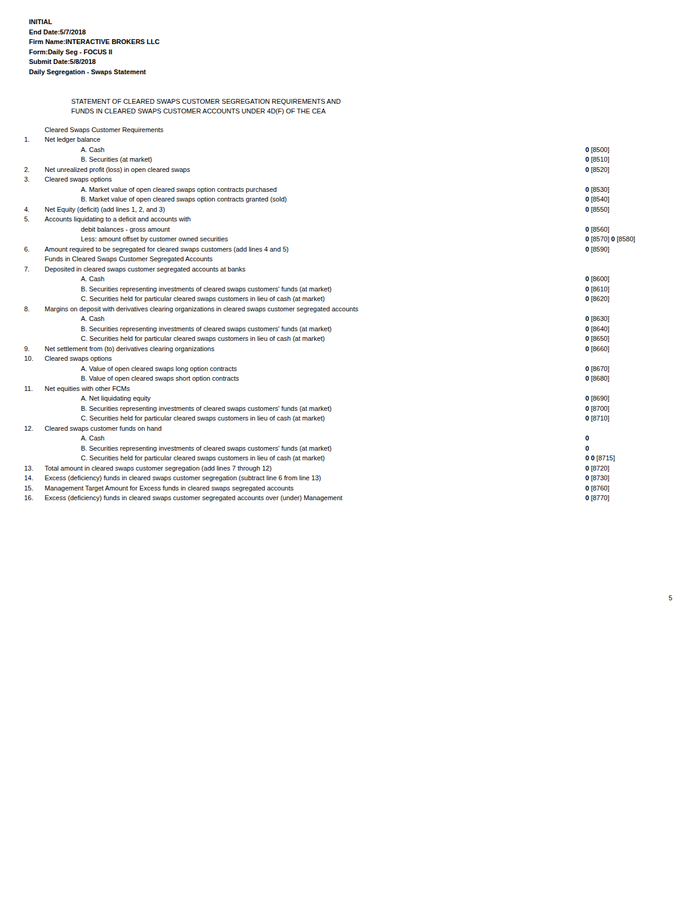INITIAL
End Date:5/7/2018
Firm Name:INTERACTIVE BROKERS LLC
Form:Daily Seg - FOCUS II
Submit Date:5/8/2018
Daily Segregation - Swaps Statement
STATEMENT OF CLEARED SWAPS CUSTOMER SEGREGATION REQUIREMENTS AND
FUNDS IN CLEARED SWAPS CUSTOMER ACCOUNTS UNDER 4D(F) OF THE CEA
| | Cleared Swaps Customer Requirements | |
| 1. | Net ledger balance | |
| | A. Cash | 0 [8500] |
| | B. Securities (at market) | 0 [8510] |
| 2. | Net unrealized profit (loss) in open cleared swaps | 0 [8520] |
| 3. | Cleared swaps options | |
| | A. Market value of open cleared swaps option contracts purchased | 0 [8530] |
| | B. Market value of open cleared swaps option contracts granted (sold) | 0 [8540] |
| 4. | Net Equity (deficit) (add lines 1, 2, and 3) | 0 [8550] |
| 5. | Accounts liquidating to a deficit and accounts with | |
| | debit balances - gross amount | 0 [8560] |
| | Less: amount offset by customer owned securities | 0 [8570] 0 [8580] |
| 6. | Amount required to be segregated for cleared swaps customers (add lines 4 and 5) | 0 [8590] |
| | Funds in Cleared Swaps Customer Segregated Accounts | |
| 7. | Deposited in cleared swaps customer segregated accounts at banks | |
| | A. Cash | 0 [8600] |
| | B. Securities representing investments of cleared swaps customers' funds (at market) | 0 [8610] |
| | C. Securities held for particular cleared swaps customers in lieu of cash (at market) | 0 [8620] |
| 8. | Margins on deposit with derivatives clearing organizations in cleared swaps customer segregated accounts | |
| | A. Cash | 0 [8630] |
| | B. Securities representing investments of cleared swaps customers' funds (at market) | 0 [8640] |
| | C. Securities held for particular cleared swaps customers in lieu of cash (at market) | 0 [8650] |
| 9. | Net settlement from (to) derivatives clearing organizations | 0 [8660] |
| 10. | Cleared swaps options | |
| | A. Value of open cleared swaps long option contracts | 0 [8670] |
| | B. Value of open cleared swaps short option contracts | 0 [8680] |
| 11. | Net equities with other FCMs | |
| | A. Net liquidating equity | 0 [8690] |
| | B. Securities representing investments of cleared swaps customers' funds (at market) | 0 [8700] |
| | C. Securities held for particular cleared swaps customers in lieu of cash (at market) | 0 [8710] |
| 12. | Cleared swaps customer funds on hand | |
| | A. Cash | 0 |
| | B. Securities representing investments of cleared swaps customers' funds (at market) | 0 |
| | C. Securities held for particular cleared swaps customers in lieu of cash (at market) | 0 0 [8715] |
| 13. | Total amount in cleared swaps customer segregation (add lines 7 through 12) | 0 [8720] |
| 14. | Excess (deficiency) funds in cleared swaps customer segregation (subtract line 6 from line 13) | 0 [8730] |
| 15. | Management Target Amount for Excess funds in cleared swaps segregated accounts | 0 [8760] |
| 16. | Excess (deficiency) funds in cleared swaps customer segregated accounts over (under) Management | 0 [8770] |
5